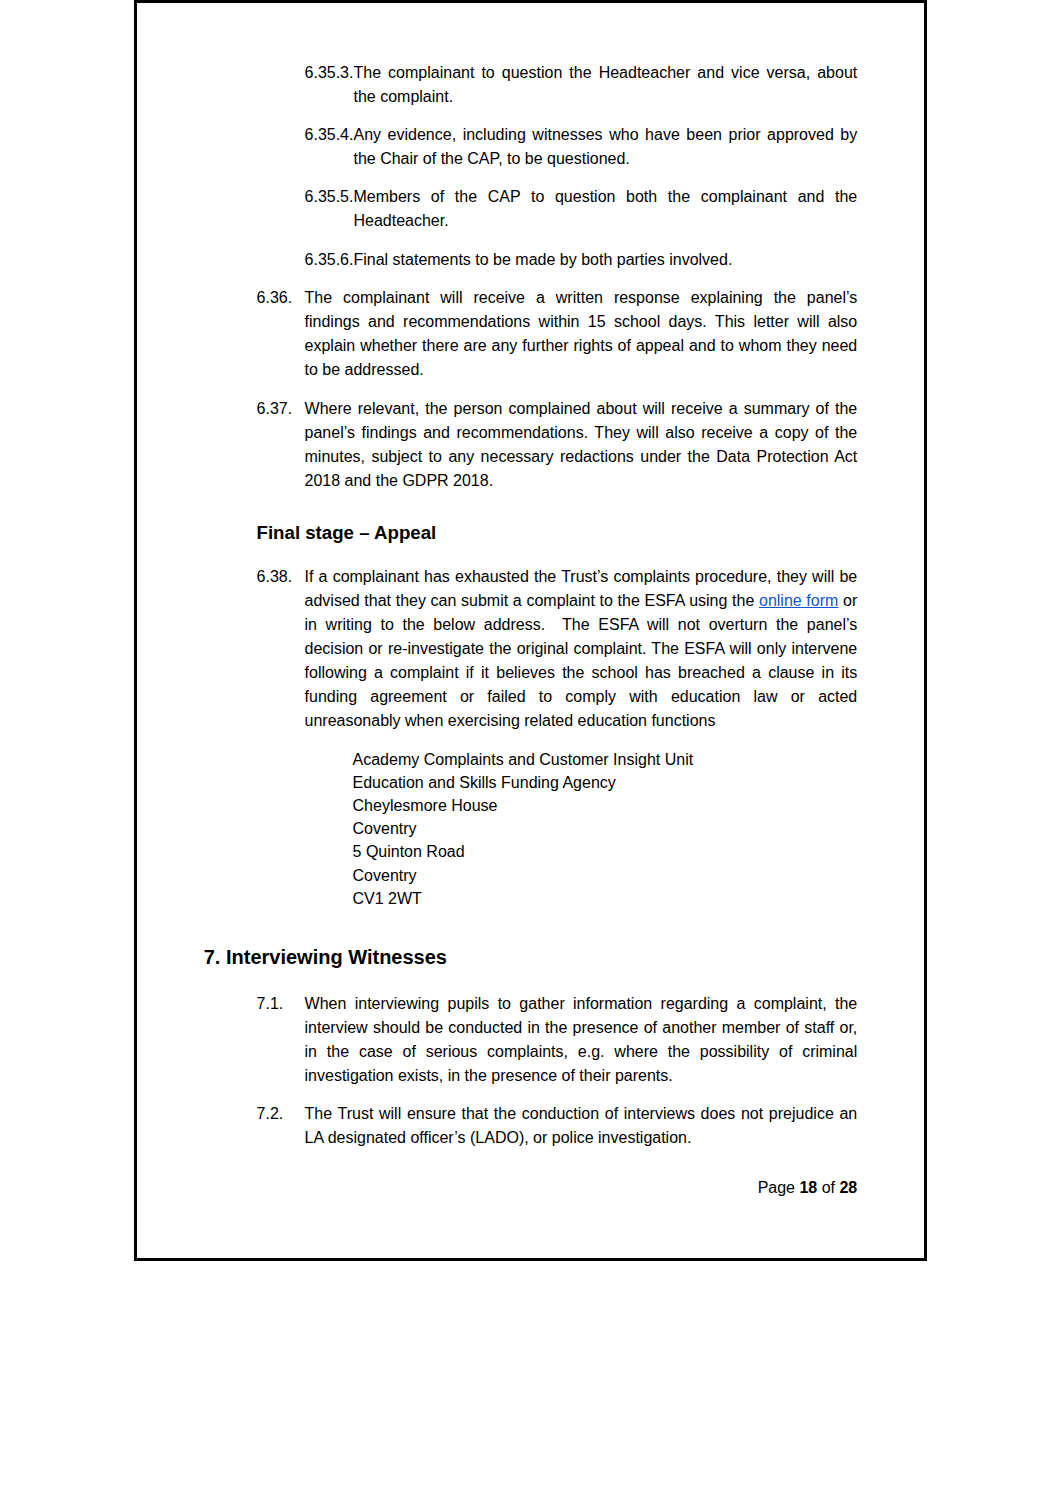6.35.3.
The complainant to question the Headteacher and vice versa, about the complaint.
6.35.4.
Any evidence, including witnesses who have been prior approved by the Chair of the CAP, to be questioned.
6.35.5.
Members of the CAP to question both the complainant and the Headteacher.
6.35.6.
Final statements to be made by both parties involved.
6.36.
The complainant will receive a written response explaining the panel’s findings and recommendations within 15 school days. This letter will also explain whether there are any further rights of appeal and to whom they need to be addressed.
6.37.
Where relevant, the person complained about will receive a summary of the panel’s findings and recommendations. They will also receive a copy of the minutes, subject to any necessary redactions under the Data Protection Act 2018 and the GDPR 2018.
Final stage – Appeal
6.38.
If a complainant has exhausted the Trust’s complaints procedure, they will be advised that they can submit a complaint to the ESFA using the online form or in writing to the below address. The ESFA will not overturn the panel’s decision or re-investigate the original complaint. The ESFA will only intervene following a complaint if it believes the school has breached a clause in its funding agreement or failed to comply with education law or acted unreasonably when exercising related education functions
Academy Complaints and Customer Insight Unit
Education and Skills Funding Agency
Cheylesmore House
Coventry
5 Quinton Road
Coventry
CV1 2WT
7. Interviewing Witnesses
7.1.
When interviewing pupils to gather information regarding a complaint, the interview should be conducted in the presence of another member of staff or, in the case of serious complaints, e.g. where the possibility of criminal investigation exists, in the presence of their parents.
7.2.
The Trust will ensure that the conduction of interviews does not prejudice an LA designated officer’s (LADO), or police investigation.
Page 18 of 28